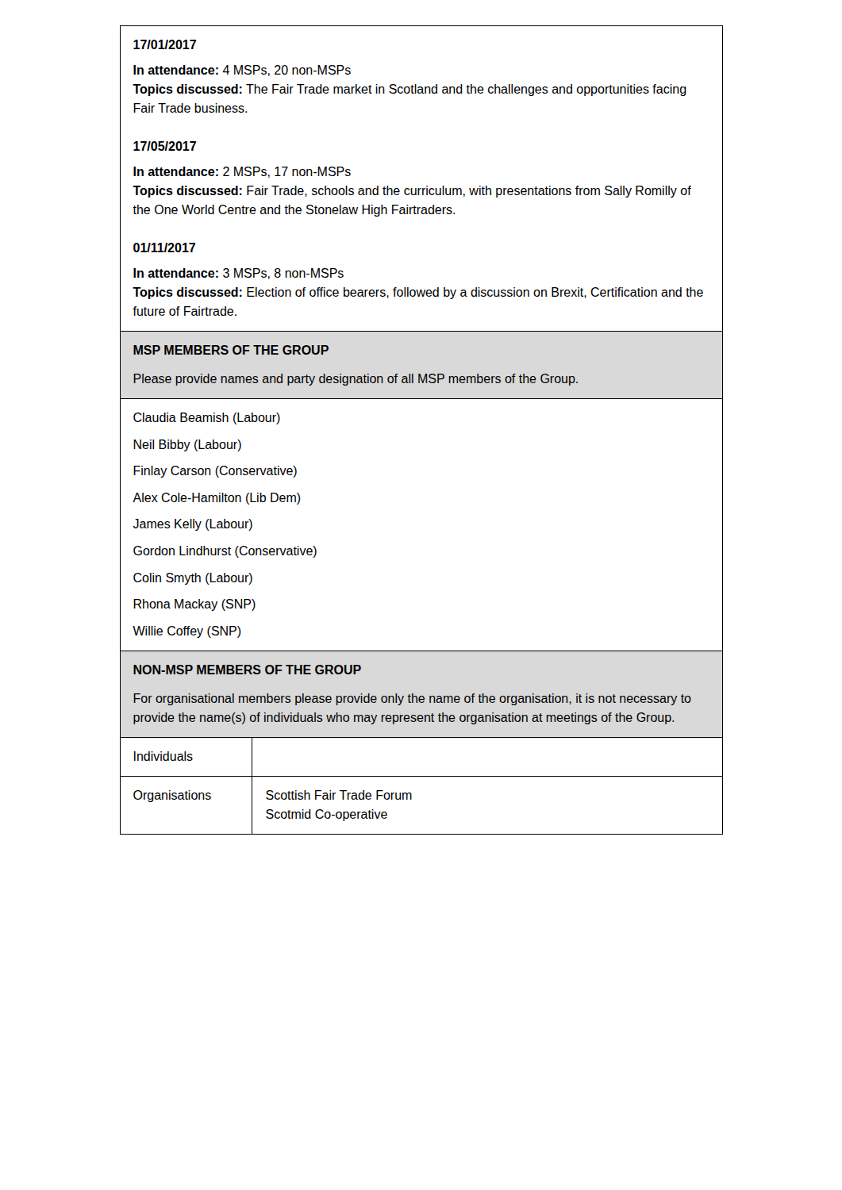| 17/01/2017 In attendance: 4 MSPs, 20 non-MSPs Topics discussed: The Fair Trade market in Scotland and the challenges and opportunities facing Fair Trade business. 17/05/2017 In attendance: 2 MSPs, 17 non-MSPs Topics discussed: Fair Trade, schools and the curriculum, with presentations from Sally Romilly of the One World Centre and the Stonelaw High Fairtraders. 01/11/2017 In attendance: 3 MSPs, 8 non-MSPs Topics discussed: Election of office bearers, followed by a discussion on Brexit, Certification and the future of Fairtrade. |
| MSP MEMBERS OF THE GROUP Please provide names and party designation of all MSP members of the Group. |
| Claudia Beamish (Labour) Neil Bibby (Labour) Finlay Carson (Conservative) Alex Cole-Hamilton (Lib Dem) James Kelly (Labour) Gordon Lindhurst (Conservative) Colin Smyth (Labour) Rhona Mackay (SNP) Willie Coffey (SNP) |
| NON-MSP MEMBERS OF THE GROUP For organisational members please provide only the name of the organisation, it is not necessary to provide the name(s) of individuals who may represent the organisation at meetings of the Group. |
| Individuals | |
| Organisations | Scottish Fair Trade Forum Scotmid Co-operative |